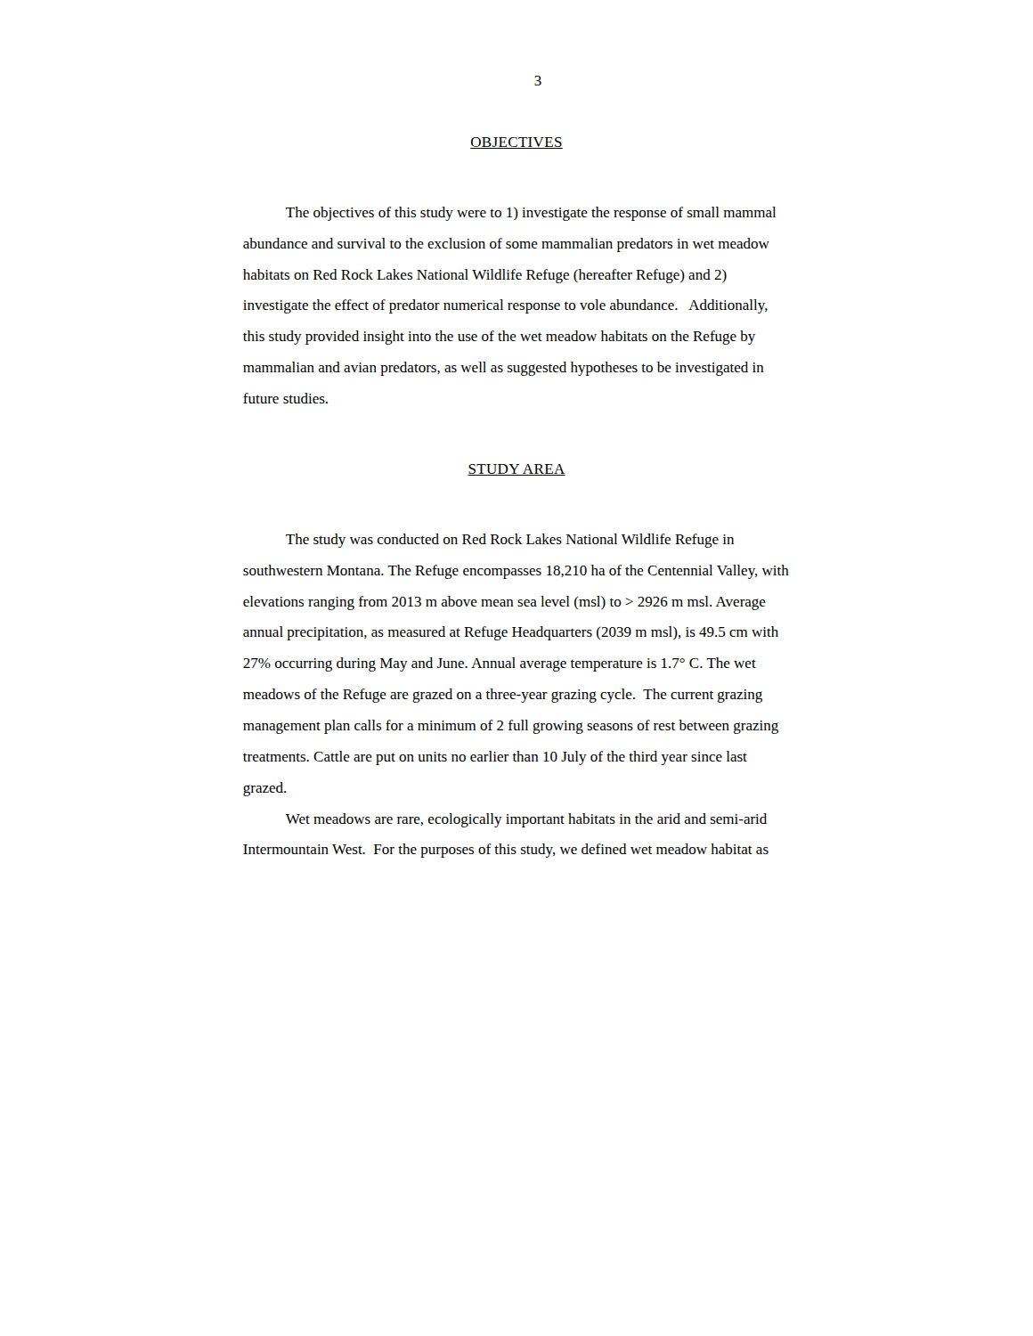3
OBJECTIVES
The objectives of this study were to 1) investigate the response of small mammal abundance and survival to the exclusion of some mammalian predators in wet meadow habitats on Red Rock Lakes National Wildlife Refuge (hereafter Refuge) and 2) investigate the effect of predator numerical response to vole abundance. Additionally, this study provided insight into the use of the wet meadow habitats on the Refuge by mammalian and avian predators, as well as suggested hypotheses to be investigated in future studies.
STUDY AREA
The study was conducted on Red Rock Lakes National Wildlife Refuge in southwestern Montana. The Refuge encompasses 18,210 ha of the Centennial Valley, with elevations ranging from 2013 m above mean sea level (msl) to > 2926 m msl. Average annual precipitation, as measured at Refuge Headquarters (2039 m msl), is 49.5 cm with 27% occurring during May and June. Annual average temperature is 1.7° C. The wet meadows of the Refuge are grazed on a three-year grazing cycle. The current grazing management plan calls for a minimum of 2 full growing seasons of rest between grazing treatments. Cattle are put on units no earlier than 10 July of the third year since last grazed.
Wet meadows are rare, ecologically important habitats in the arid and semi-arid Intermountain West. For the purposes of this study, we defined wet meadow habitat as